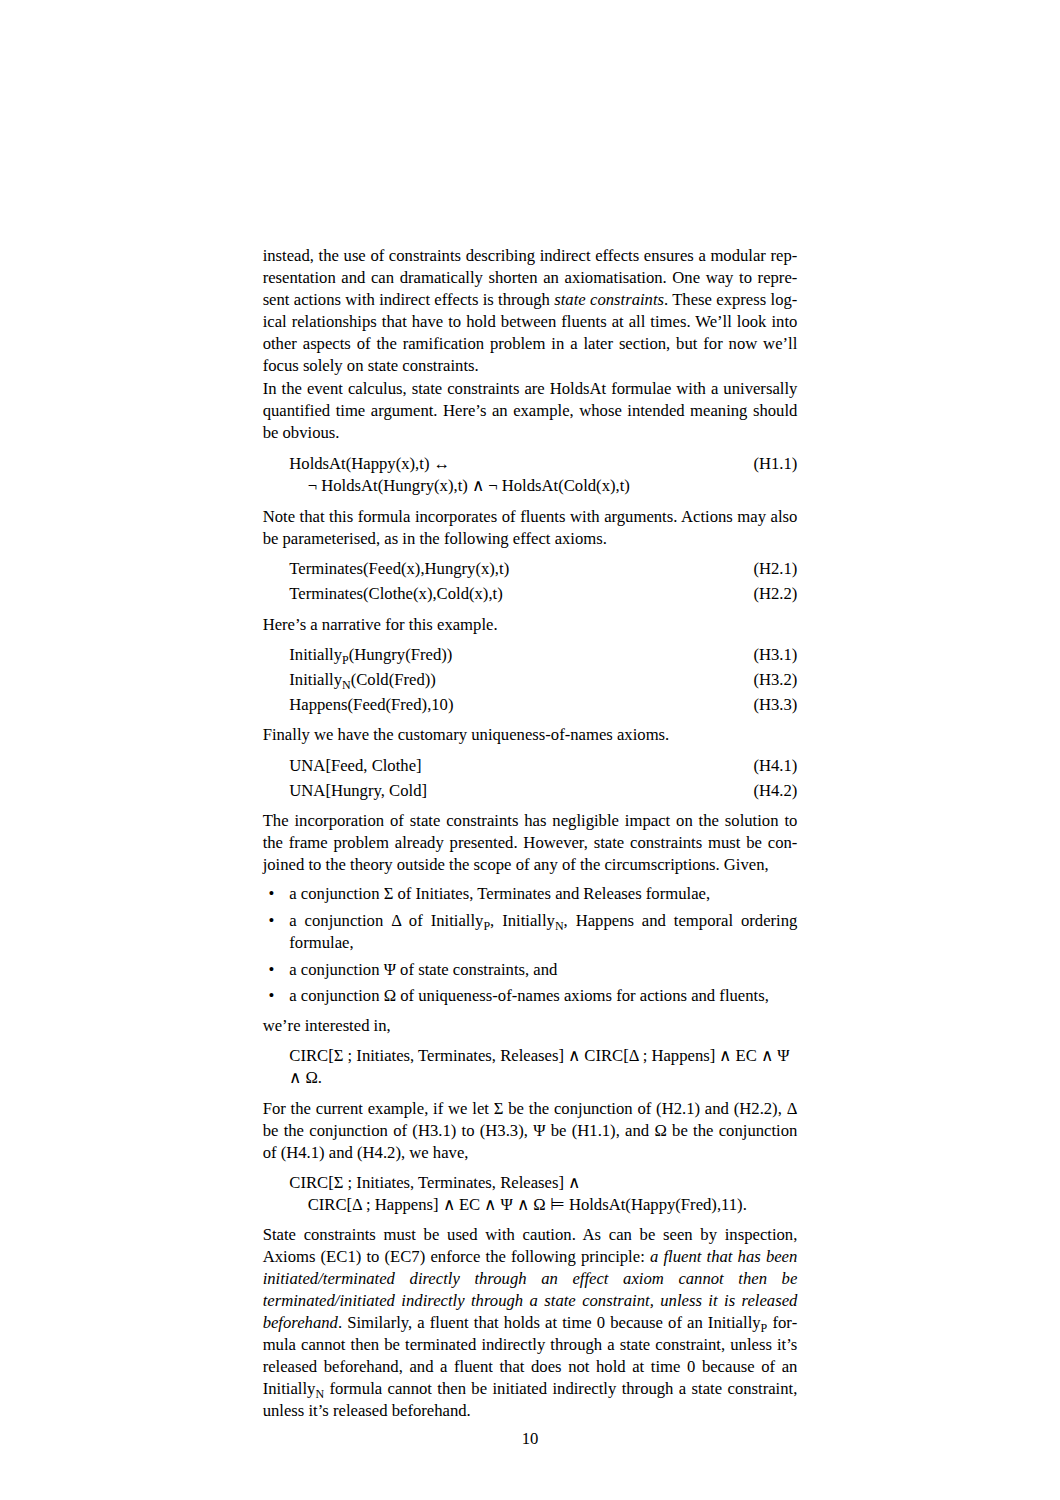instead, the use of constraints describing indirect effects ensures a modular representation and can dramatically shorten an axiomatisation. One way to represent actions with indirect effects is through state constraints. These express logical relationships that have to hold between fluents at all times. We’ll look into other aspects of the ramification problem in a later section, but for now we’ll focus solely on state constraints.
In the event calculus, state constraints are HoldsAt formulae with a universally quantified time argument. Here’s an example, whose intended meaning should be obvious.
HoldsAt(Happy(x),t) ↔(H1.1) ¬ HoldsAt(Hungry(x),t) ∧ ¬ HoldsAt(Cold(x),t)
Note that this formula incorporates of fluents with arguments. Actions may also be parameterised, as in the following effect axioms.
Terminates(Feed(x),Hungry(x),t)(H2.1)
Terminates(Clothe(x),Cold(x),t)(H2.2)
Here’s a narrative for this example.
InitiallyP(Hungry(Fred))(H3.1)
InitiallyN(Cold(Fred))(H3.2)
Happens(Feed(Fred),10)(H3.3)
Finally we have the customary uniqueness-of-names axioms.
UNA[Feed, Clothe](H4.1)
UNA[Hungry, Cold](H4.2)
The incorporation of state constraints has negligible impact on the solution to the frame problem already presented. However, state constraints must be conjoined to the theory outside the scope of any of the circumscriptions. Given,
a conjunction Σ of Initiates, Terminates and Releases formulae,
a conjunction Δ of InitiallyP, InitiallyN, Happens and temporal ordering formulae,
a conjunction Ψ of state constraints, and
a conjunction Ω of uniqueness-of-names axioms for actions and fluents,
we’re interested in,
CIRC[Σ ; Initiates, Terminates, Releases] ∧ CIRC[Δ ; Happens] ∧ EC ∧ Ψ ∧ Ω.
For the current example, if we let Σ be the conjunction of (H2.1) and (H2.2), Δ be the conjunction of (H3.1) to (H3.3), Ψ be (H1.1), and Ω be the conjunction of (H4.1) and (H4.2), we have,
CIRC[Σ ; Initiates, Terminates, Releases] ∧ CIRC[Δ ; Happens] ∧ EC ∧ Ψ ∧ Ω ⊨ HoldsAt(Happy(Fred),11).
State constraints must be used with caution. As can be seen by inspection, Axioms (EC1) to (EC7) enforce the following principle: a fluent that has been initiated/terminated directly through an effect axiom cannot then be terminated/initiated indirectly through a state constraint, unless it is released beforehand. Similarly, a fluent that holds at time 0 because of an InitiallyP formula cannot then be terminated indirectly through a state constraint, unless it’s released beforehand, and a fluent that does not hold at time 0 because of an InitiallyN formula cannot then be initiated indirectly through a state constraint, unless it’s released beforehand.
10